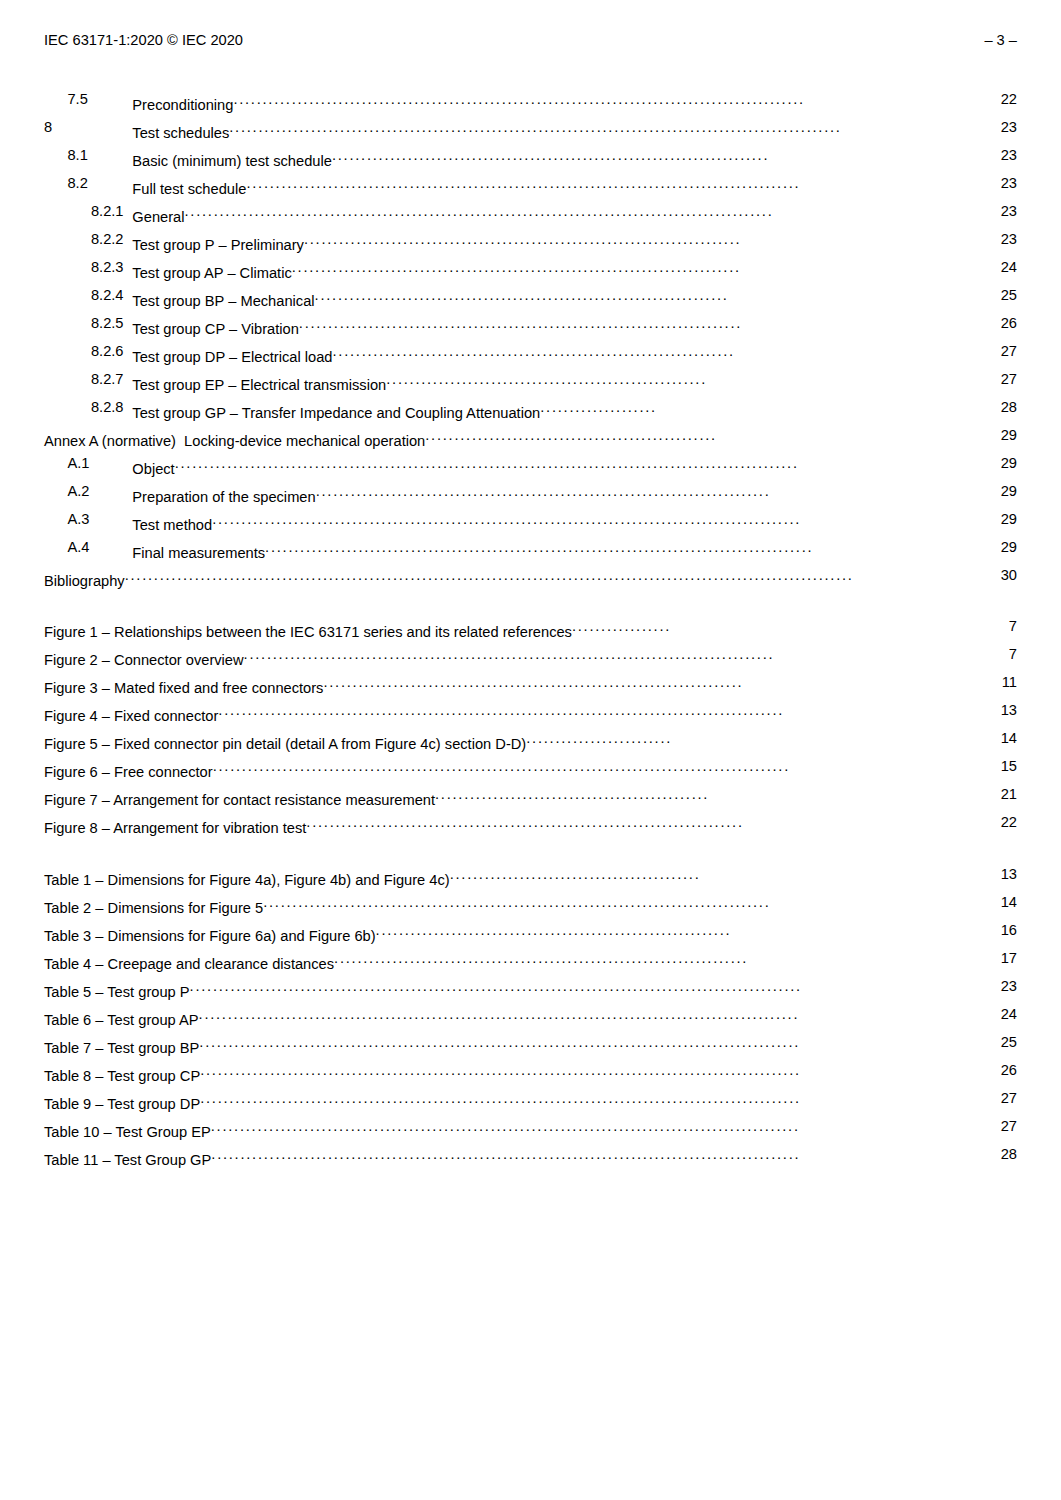IEC 63171-1:2020 © IEC 2020
– 3 –
| 7.5 | Preconditioning .................................................................................................. | 22 |
| 8 | Test schedules ......................................................................................................... | 23 |
| 8.1 | Basic (minimum) test schedule ........................................................................... | 23 |
| 8.2 | Full test schedule ............................................................................................... | 23 |
| 8.2.1 | General ..................................................................................................... | 23 |
| 8.2.2 | Test group P – Preliminary ........................................................................... | 23 |
| 8.2.3 | Test group AP – Climatic ............................................................................. | 24 |
| 8.2.4 | Test group BP – Mechanical ....................................................................... | 25 |
| 8.2.5 | Test group CP – Vibration ............................................................................ | 26 |
| 8.2.6 | Test group DP – Electrical load ..................................................................... | 27 |
| 8.2.7 | Test group EP – Electrical transmission ....................................................... | 27 |
| 8.2.8 | Test group GP – Transfer Impedance and Coupling Attenuation .................... | 28 |
| Annex A (normative) Locking-device mechanical operation .................................................. | 29 |
| A.1 | Object ........................................................................................................... | 29 |
| A.2 | Preparation of the specimen .............................................................................. | 29 |
| A.3 | Test method ..................................................................................................... | 29 |
| A.4 | Final measurements .............................................................................................. | 29 |
| Bibliography ............................................................................................................................. | 30 |
| Figure 1 – Relationships between the IEC 63171 series and its related references ................. | 7 |
| Figure 2 – Connector overview ........................................................................................... | 7 |
| Figure 3 – Mated fixed and free connectors ........................................................................ | 11 |
| Figure 4 – Fixed connector ................................................................................................. | 13 |
| Figure 5 – Fixed connector pin detail (detail A from Figure 4c) section D-D) ......................... | 14 |
| Figure 6 – Free connector ................................................................................................... | 15 |
| Figure 7 – Arrangement for contact resistance measurement ............................................... | 21 |
| Figure 8 – Arrangement for vibration test ........................................................................... | 22 |
| Table 1 – Dimensions for Figure 4a), Figure 4b) and Figure 4c) ........................................... | 13 |
| Table 2 – Dimensions for Figure 5 ....................................................................................... | 14 |
| Table 3 – Dimensions for Figure 6a) and Figure 6b) ............................................................. | 16 |
| Table 4 – Creepage and clearance distances ....................................................................... | 17 |
| Table 5 – Test group P ......................................................................................................... | 23 |
| Table 6 – Test group AP ....................................................................................................... | 24 |
| Table 7 – Test group BP ....................................................................................................... | 25 |
| Table 8 – Test group CP ....................................................................................................... | 26 |
| Table 9 – Test group DP ....................................................................................................... | 27 |
| Table 10 – Test Group EP ..................................................................................................... | 27 |
| Table 11 – Test Group GP ..................................................................................................... | 28 |